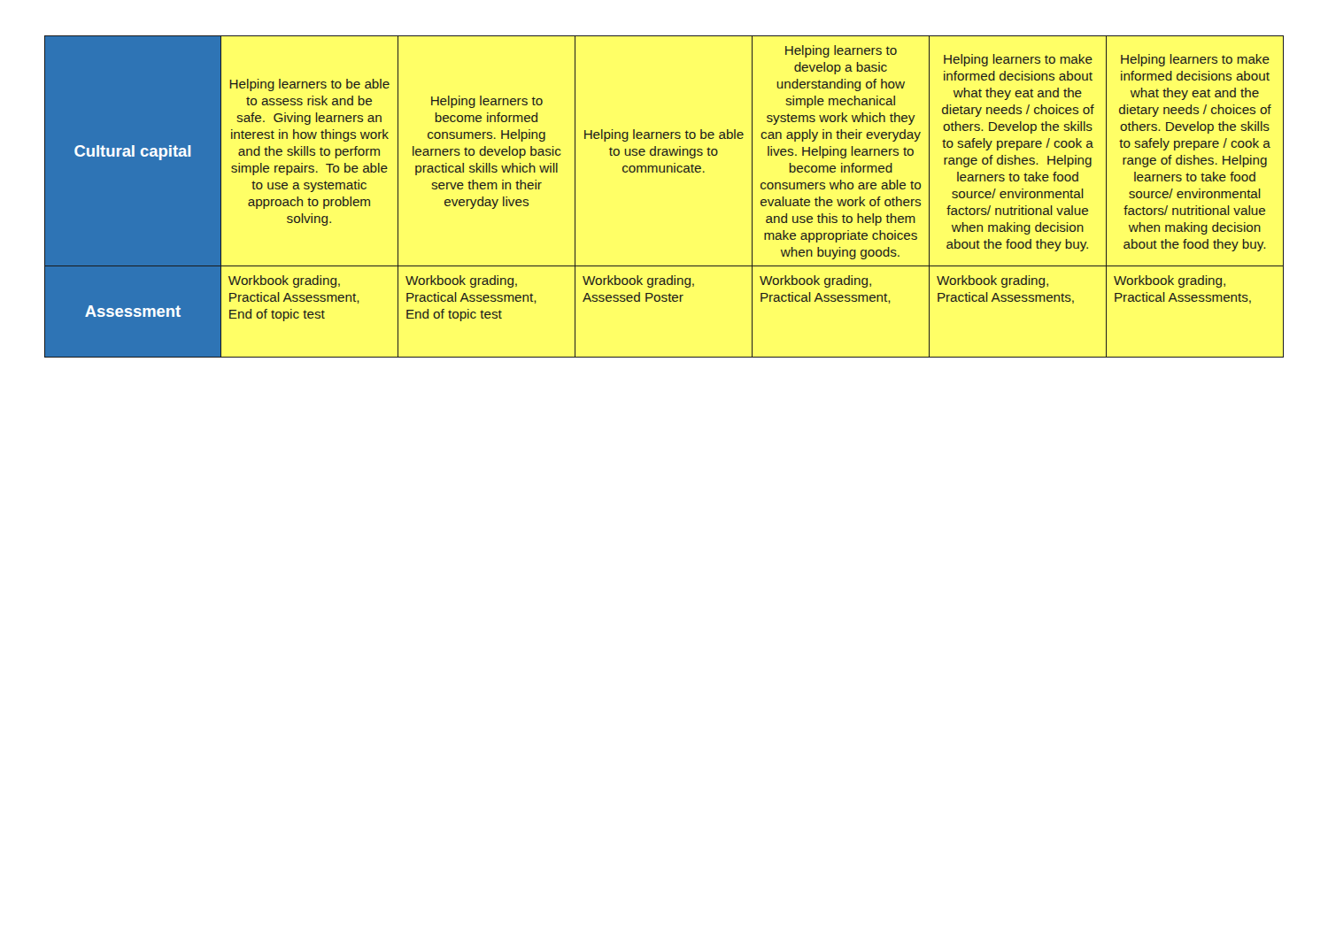| Cultural capital | Helping learners to be able to assess risk and be safe. Giving learners an interest in how things work and the skills to perform simple repairs. To be able to use a systematic approach to problem solving. | Helping learners to become informed consumers. Helping learners to develop basic practical skills which will serve them in their everyday lives | Helping learners to be able to use drawings to communicate. | Helping learners to develop a basic understanding of how simple mechanical systems work which they can apply in their everyday lives. Helping learners to become informed consumers who are able to evaluate the work of others and use this to help them make appropriate choices when buying goods. | Helping learners to make informed decisions about what they eat and the dietary needs / choices of others. Develop the skills to safely prepare / cook a range of dishes. Helping learners to take food source/ environmental factors/ nutritional value when making decision about the food they buy. | Helping learners to make informed decisions about what they eat and the dietary needs / choices of others. Develop the skills to safely prepare / cook a range of dishes. Helping learners to take food source/ environmental factors/ nutritional value when making decision about the food they buy. |
| Assessment | Workbook grading, Practical Assessment, End of topic test | Workbook grading, Practical Assessment, End of topic test | Workbook grading, Assessed Poster | Workbook grading, Practical Assessment, | Workbook grading, Practical Assessments, | Workbook grading, Practical Assessments, |